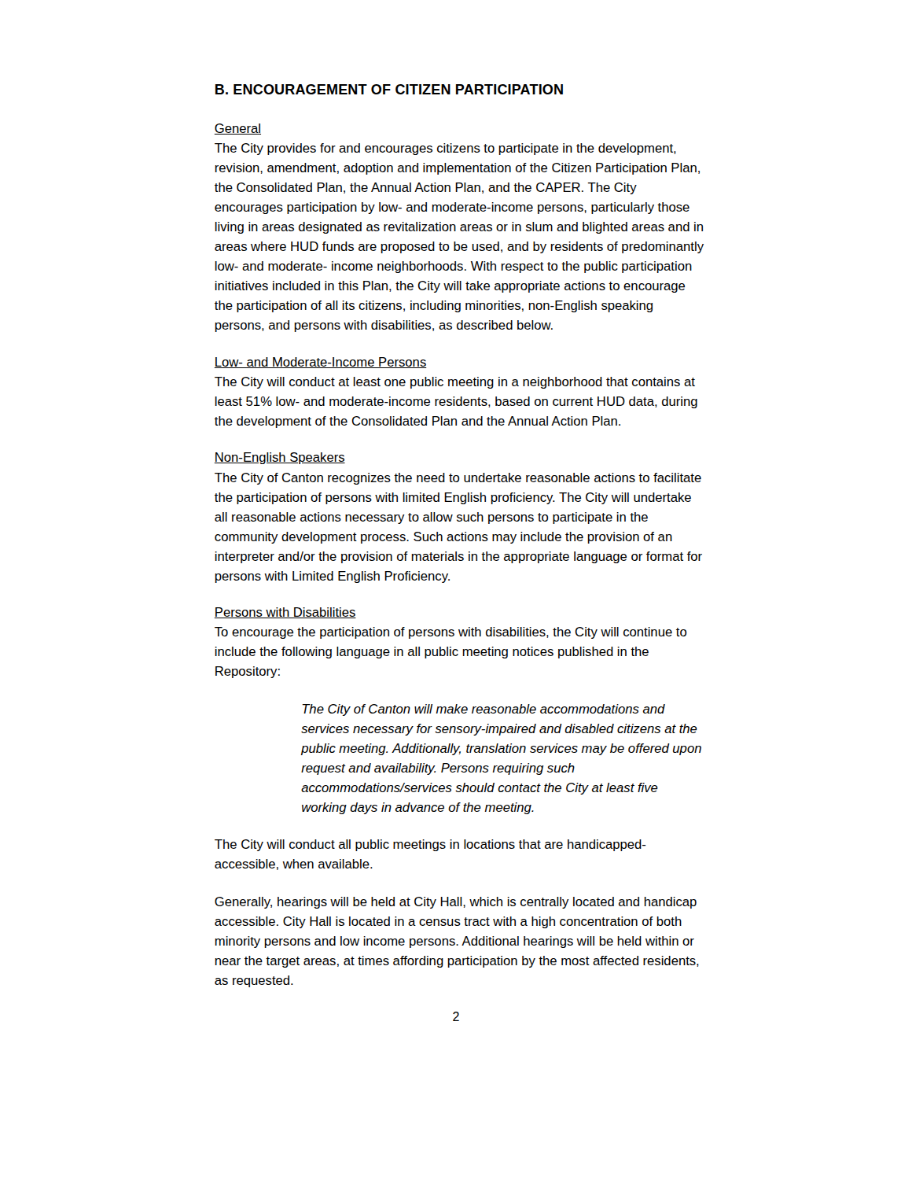B. ENCOURAGEMENT OF CITIZEN PARTICIPATION
General
The City provides for and encourages citizens to participate in the development, revision, amendment, adoption and implementation of the Citizen Participation Plan, the Consolidated Plan, the Annual Action Plan, and the CAPER. The City encourages participation by low- and moderate-income persons, particularly those living in areas designated as revitalization areas or in slum and blighted areas and in areas where HUD funds are proposed to be used, and by residents of predominantly low- and moderate- income neighborhoods. With respect to the public participation initiatives included in this Plan, the City will take appropriate actions to encourage the participation of all its citizens, including minorities, non-English speaking persons, and persons with disabilities, as described below.
Low- and Moderate-Income Persons
The City will conduct at least one public meeting in a neighborhood that contains at least 51% low- and moderate-income residents, based on current HUD data, during the development of the Consolidated Plan and the Annual Action Plan.
Non-English Speakers
The City of Canton recognizes the need to undertake reasonable actions to facilitate the participation of persons with limited English proficiency. The City will undertake all reasonable actions necessary to allow such persons to participate in the community development process. Such actions may include the provision of an interpreter and/or the provision of materials in the appropriate language or format for persons with Limited English Proficiency.
Persons with Disabilities
To encourage the participation of persons with disabilities, the City will continue to include the following language in all public meeting notices published in the Repository:
The City of Canton will make reasonable accommodations and services necessary for sensory-impaired and disabled citizens at the public meeting. Additionally, translation services may be offered upon request and availability. Persons requiring such accommodations/services should contact the City at least five working days in advance of the meeting.
The City will conduct all public meetings in locations that are handicapped-accessible, when available.
Generally, hearings will be held at City Hall, which is centrally located and handicap accessible. City Hall is located in a census tract with a high concentration of both minority persons and low income persons. Additional hearings will be held within or near the target areas, at times affording participation by the most affected residents, as requested.
2